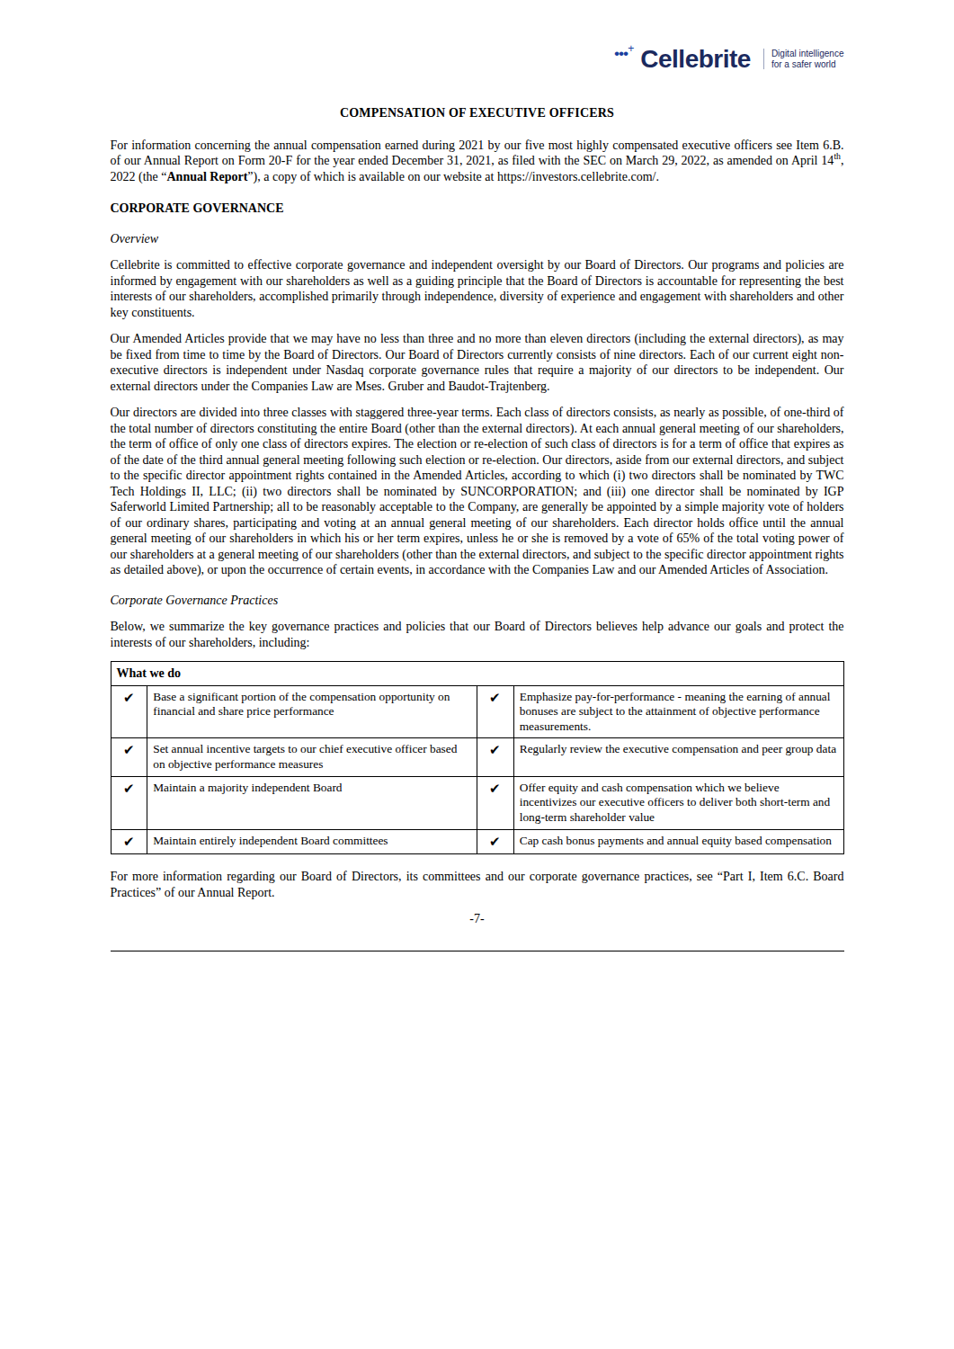•••+ Cellebrite Digital intelligence
for a safer world
COMPENSATION OF EXECUTIVE OFFICERS
For information concerning the annual compensation earned during 2021 by our five most highly compensated executive officers see Item 6.B. of our Annual Report on Form 20-F for the year ended December 31, 2021, as filed with the SEC on March 29, 2022, as amended on April 14th, 2022 (the “Annual Report”), a copy of which is available on our website at https://investors.cellebrite.com/.
CORPORATE GOVERNANCE
Overview
Cellebrite is committed to effective corporate governance and independent oversight by our Board of Directors. Our programs and policies are informed by engagement with our shareholders as well as a guiding principle that the Board of Directors is accountable for representing the best interests of our shareholders, accomplished primarily through independence, diversity of experience and engagement with shareholders and other key constituents.
Our Amended Articles provide that we may have no less than three and no more than eleven directors (including the external directors), as may be fixed from time to time by the Board of Directors. Our Board of Directors currently consists of nine directors. Each of our current eight non-executive directors is independent under Nasdaq corporate governance rules that require a majority of our directors to be independent. Our external directors under the Companies Law are Mses. Gruber and Baudot-Trajtenberg.
Our directors are divided into three classes with staggered three-year terms. Each class of directors consists, as nearly as possible, of one-third of the total number of directors constituting the entire Board (other than the external directors). At each annual general meeting of our shareholders, the term of office of only one class of directors expires. The election or re-election of such class of directors is for a term of office that expires as of the date of the third annual general meeting following such election or re-election. Our directors, aside from our external directors, and subject to the specific director appointment rights contained in the Amended Articles, according to which (i) two directors shall be nominated by TWC Tech Holdings II, LLC; (ii) two directors shall be nominated by SUNCORPORATION; and (iii) one director shall be nominated by IGP Saferworld Limited Partnership; all to be reasonably acceptable to the Company, are generally be appointed by a simple majority vote of holders of our ordinary shares, participating and voting at an annual general meeting of our shareholders. Each director holds office until the annual general meeting of our shareholders in which his or her term expires, unless he or she is removed by a vote of 65% of the total voting power of our shareholders at a general meeting of our shareholders (other than the external directors, and subject to the specific director appointment rights as detailed above), or upon the occurrence of certain events, in accordance with the Companies Law and our Amended Articles of Association.
Corporate Governance Practices
Below, we summarize the key governance practices and policies that our Board of Directors believes help advance our goals and protect the interests of our shareholders, including:
| What we do |
| --- |
| ✔ | Base a significant portion of the compensation opportunity on financial and share price performance | ✔ | Emphasize pay-for-performance - meaning the earning of annual bonuses are subject to the attainment of objective performance measurements. |
| ✔ | Set annual incentive targets to our chief executive officer based on objective performance measures | ✔ | Regularly review the executive compensation and peer group data |
| ✔ | Maintain a majority independent Board | ✔ | Offer equity and cash compensation which we believe incentivizes our executive officers to deliver both short-term and long-term shareholder value |
| ✔ | Maintain entirely independent Board committees | ✔ | Cap cash bonus payments and annual equity based compensation |
For more information regarding our Board of Directors, its committees and our corporate governance practices, see “Part I, Item 6.C. Board Practices” of our Annual Report.
-7-